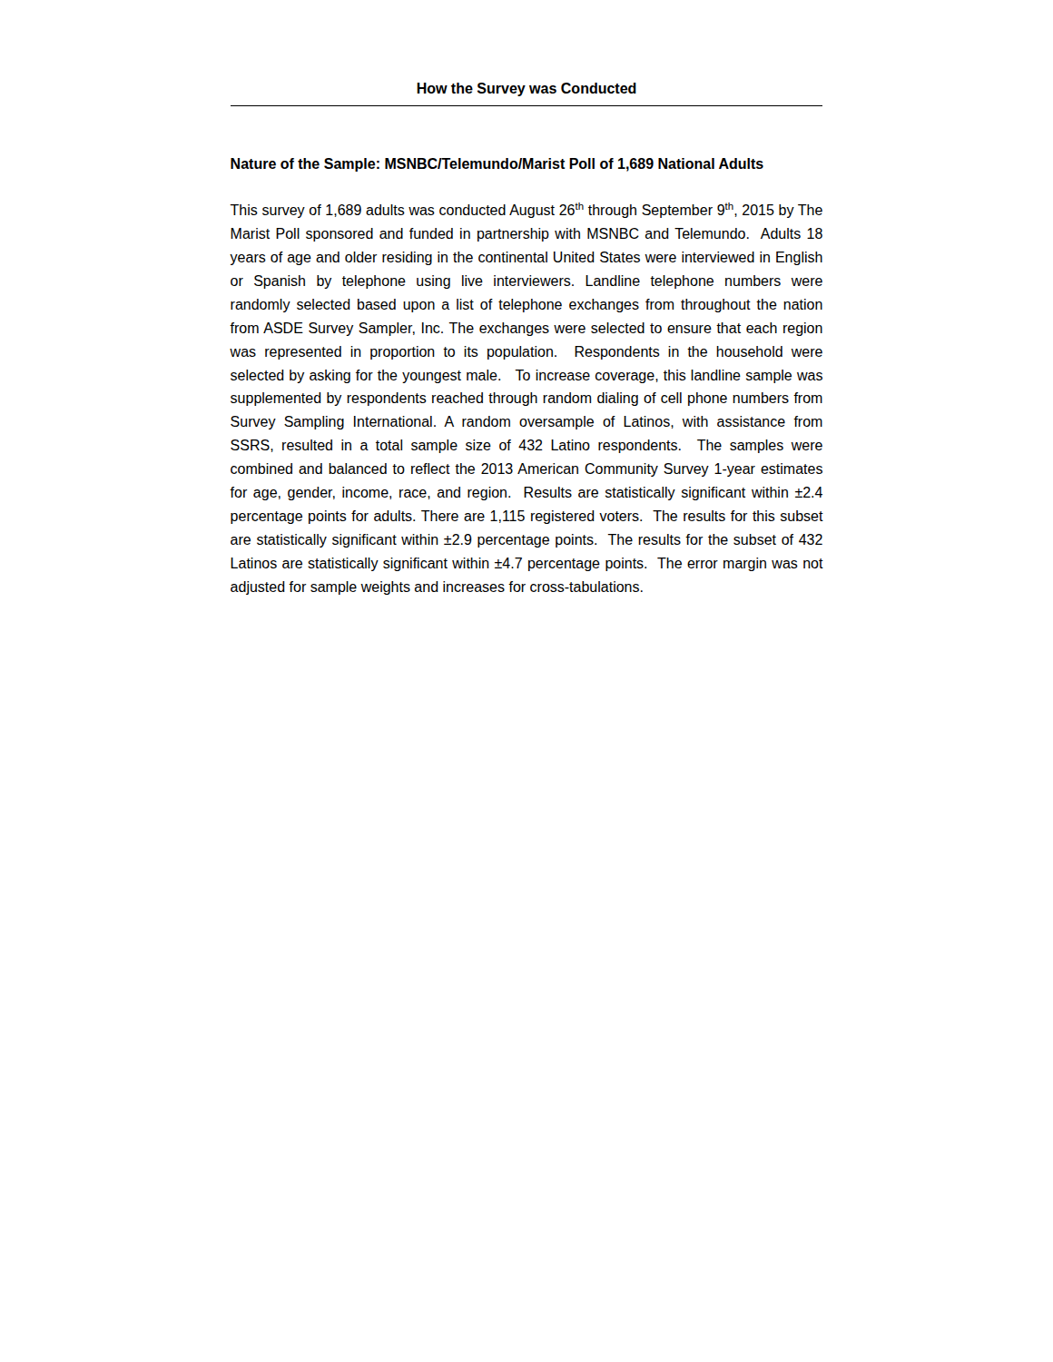How the Survey was Conducted
Nature of the Sample: MSNBC/Telemundo/Marist Poll of 1,689 National Adults
This survey of 1,689 adults was conducted August 26th through September 9th, 2015 by The Marist Poll sponsored and funded in partnership with MSNBC and Telemundo. Adults 18 years of age and older residing in the continental United States were interviewed in English or Spanish by telephone using live interviewers. Landline telephone numbers were randomly selected based upon a list of telephone exchanges from throughout the nation from ASDE Survey Sampler, Inc. The exchanges were selected to ensure that each region was represented in proportion to its population. Respondents in the household were selected by asking for the youngest male. To increase coverage, this landline sample was supplemented by respondents reached through random dialing of cell phone numbers from Survey Sampling International. A random oversample of Latinos, with assistance from SSRS, resulted in a total sample size of 432 Latino respondents. The samples were combined and balanced to reflect the 2013 American Community Survey 1-year estimates for age, gender, income, race, and region. Results are statistically significant within ±2.4 percentage points for adults. There are 1,115 registered voters. The results for this subset are statistically significant within ±2.9 percentage points. The results for the subset of 432 Latinos are statistically significant within ±4.7 percentage points. The error margin was not adjusted for sample weights and increases for cross-tabulations.